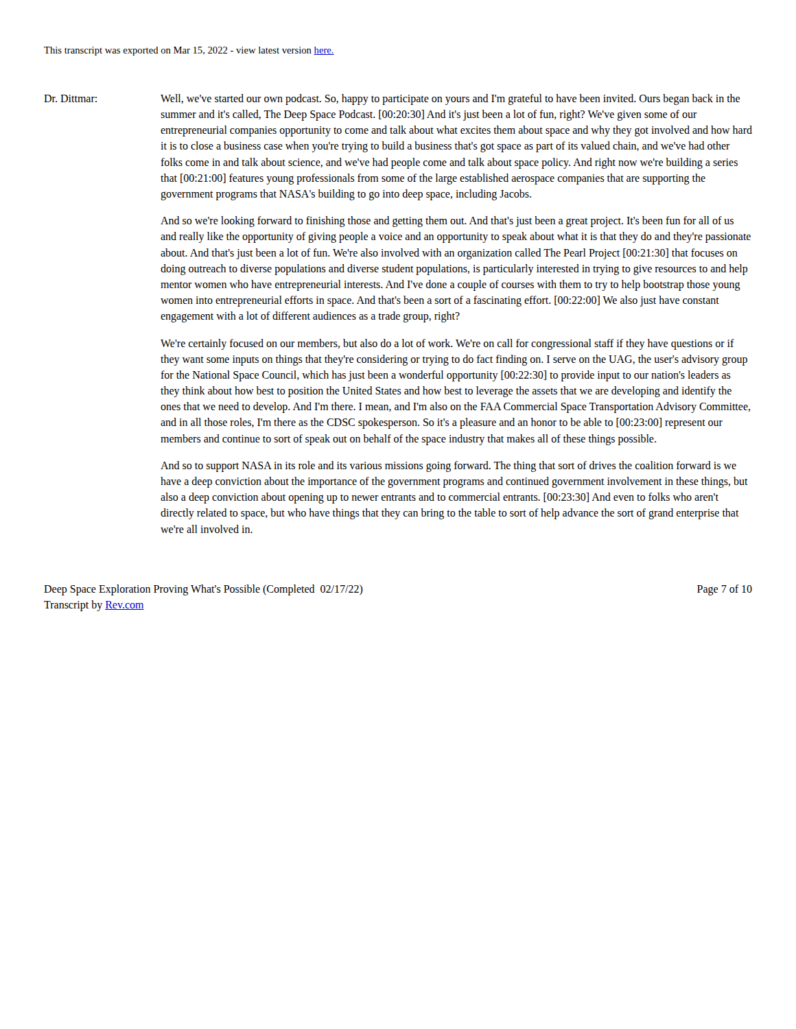This transcript was exported on Mar 15, 2022 - view latest version here.
| Dr. Dittmar: | Well, we've started our own podcast. So, happy to participate on yours and I'm grateful to have been invited. Ours began back in the summer and it's called, The Deep Space Podcast. [00:20:30] And it's just been a lot of fun, right? We've given some of our entrepreneurial companies opportunity to come and talk about what excites them about space and why they got involved and how hard it is to close a business case when you're trying to build a business that's got space as part of its valued chain, and we've had other folks come in and talk about science, and we've had people come and talk about space policy. And right now we're building a series that [00:21:00] features young professionals from some of the large established aerospace companies that are supporting the government programs that NASA's building to go into deep space, including Jacobs. And so we're looking forward to finishing those and getting them out. And that's just been a great project. It's been fun for all of us and really like the opportunity of giving people a voice and an opportunity to speak about what it is that they do and they're passionate about. And that's just been a lot of fun. We're also involved with an organization called The Pearl Project [00:21:30] that focuses on doing outreach to diverse populations and diverse student populations, is particularly interested in trying to give resources to and help mentor women who have entrepreneurial interests. And I've done a couple of courses with them to try to help bootstrap those young women into entrepreneurial efforts in space. And that's been a sort of a fascinating effort. [00:22:00] We also just have constant engagement with a lot of different audiences as a trade group, right? We're certainly focused on our members, but also do a lot of work. We're on call for congressional staff if they have questions or if they want some inputs on things that they're considering or trying to do fact finding on. I serve on the UAG, the user's advisory group for the National Space Council, which has just been a wonderful opportunity [00:22:30] to provide input to our nation's leaders as they think about how best to position the United States and how best to leverage the assets that we are developing and identify the ones that we need to develop. And I'm there. I mean, and I'm also on the FAA Commercial Space Transportation Advisory Committee, and in all those roles, I'm there as the CDSC spokesperson. So it's a pleasure and an honor to be able to [00:23:00] represent our members and continue to sort of speak out on behalf of the space industry that makes all of these things possible. And so to support NASA in its role and its various missions going forward. The thing that sort of drives the coalition forward is we have a deep conviction about the importance of the government programs and continued government involvement in these things, but also a deep conviction about opening up to newer entrants and to commercial entrants. [00:23:30] And even to folks who aren't directly related to space, but who have things that they can bring to the table to sort of help advance the sort of grand enterprise that we're all involved in. |
Deep Space Exploration Proving What's Possible (Completed 02/17/22)
Transcript by Rev.com
Page 7 of 10